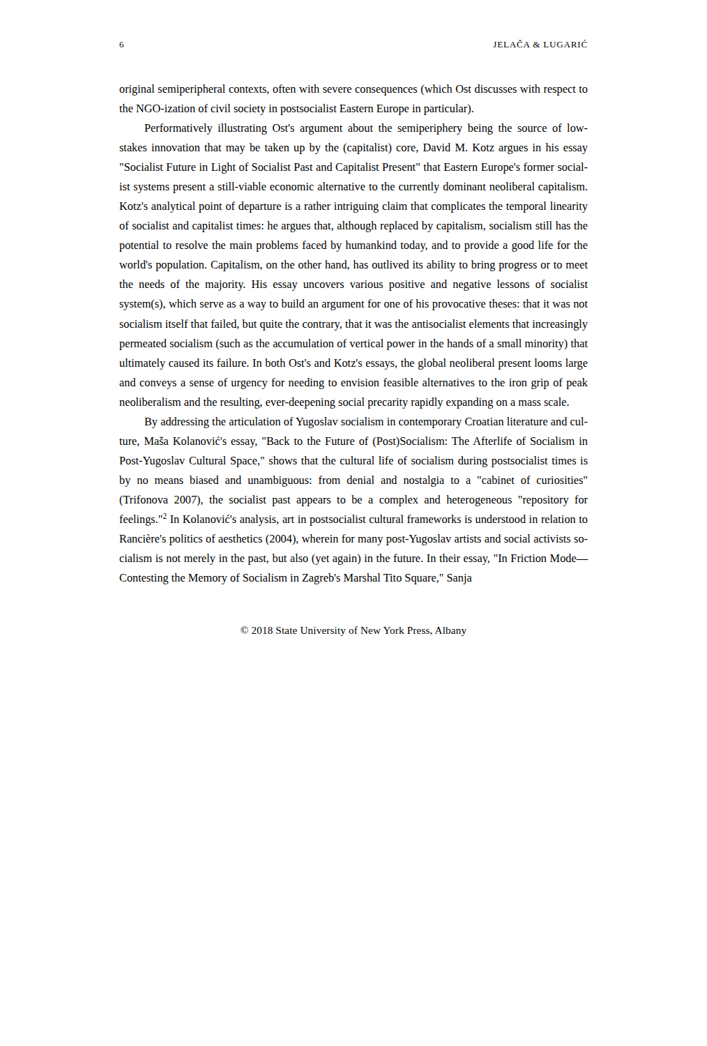6 Jelača & Lugarić
original semiperipheral contexts, often with severe consequences (which Ost discusses with respect to the NGO-ization of civil society in postsocialist Eastern Europe in particular).
Performatively illustrating Ost's argument about the semiperiphery being the source of low-stakes innovation that may be taken up by the (capitalist) core, David M. Kotz argues in his essay "Socialist Future in Light of Socialist Past and Capitalist Present" that Eastern Europe's former socialist systems present a still-viable economic alternative to the currently dominant neoliberal capitalism. Kotz's analytical point of departure is a rather intriguing claim that complicates the temporal linearity of socialist and capitalist times: he argues that, although replaced by capitalism, socialism still has the potential to resolve the main problems faced by humankind today, and to provide a good life for the world's population. Capitalism, on the other hand, has outlived its ability to bring progress or to meet the needs of the majority. His essay uncovers various positive and negative lessons of socialist system(s), which serve as a way to build an argument for one of his provocative theses: that it was not socialism itself that failed, but quite the contrary, that it was the antisocialist elements that increasingly permeated socialism (such as the accumulation of vertical power in the hands of a small minority) that ultimately caused its failure. In both Ost's and Kotz's essays, the global neoliberal present looms large and conveys a sense of urgency for needing to envision feasible alternatives to the iron grip of peak neoliberalism and the resulting, ever-deepening social precarity rapidly expanding on a mass scale.
By addressing the articulation of Yugoslav socialism in contemporary Croatian literature and culture, Maša Kolanović's essay, "Back to the Future of (Post)Socialism: The Afterlife of Socialism in Post-Yugoslav Cultural Space," shows that the cultural life of socialism during postsocialist times is by no means biased and unambiguous: from denial and nostalgia to a "cabinet of curiosities" (Trifonova 2007), the socialist past appears to be a complex and heterogeneous "repository for feelings."2 In Kolanović's analysis, art in postsocialist cultural frameworks is understood in relation to Rancière's politics of aesthetics (2004), wherein for many post-Yugoslav artists and social activists socialism is not merely in the past, but also (yet again) in the future. In their essay, "In Friction Mode—Contesting the Memory of Socialism in Zagreb's Marshal Tito Square," Sanja
© 2018 State University of New York Press, Albany